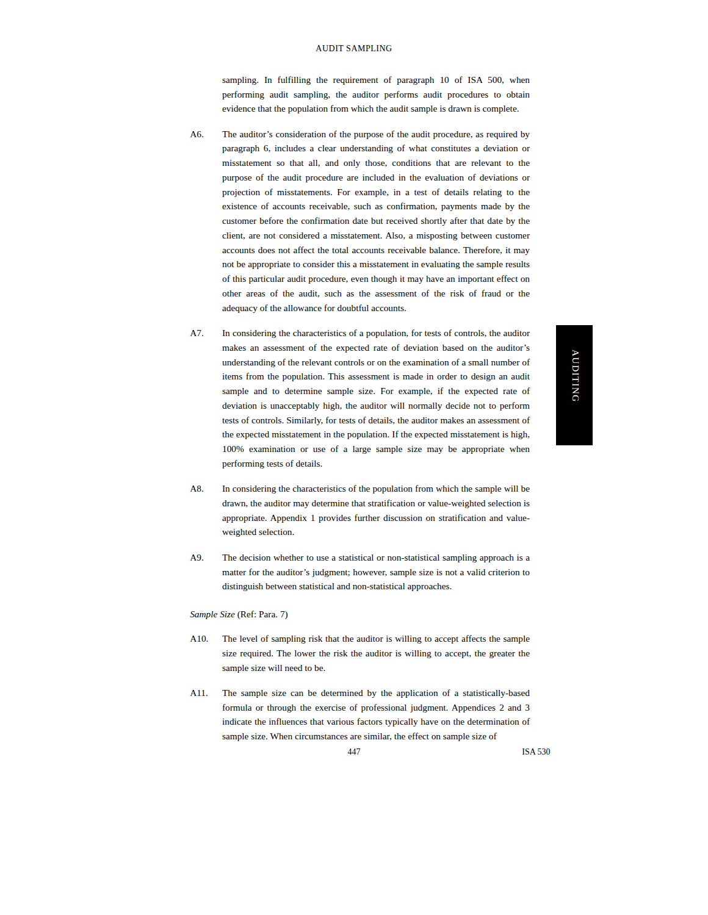AUDIT SAMPLING
sampling. In fulfilling the requirement of paragraph 10 of ISA 500, when performing audit sampling, the auditor performs audit procedures to obtain evidence that the population from which the audit sample is drawn is complete.
A6.
The auditor’s consideration of the purpose of the audit procedure, as required by paragraph 6, includes a clear understanding of what constitutes a deviation or misstatement so that all, and only those, conditions that are relevant to the purpose of the audit procedure are included in the evaluation of deviations or projection of misstatements. For example, in a test of details relating to the existence of accounts receivable, such as confirmation, payments made by the customer before the confirmation date but received shortly after that date by the client, are not considered a misstatement. Also, a misposting between customer accounts does not affect the total accounts receivable balance. Therefore, it may not be appropriate to consider this a misstatement in evaluating the sample results of this particular audit procedure, even though it may have an important effect on other areas of the audit, such as the assessment of the risk of fraud or the adequacy of the allowance for doubtful accounts.
A7.
In considering the characteristics of a population, for tests of controls, the auditor makes an assessment of the expected rate of deviation based on the auditor’s understanding of the relevant controls or on the examination of a small number of items from the population. This assessment is made in order to design an audit sample and to determine sample size. For example, if the expected rate of deviation is unacceptably high, the auditor will normally decide not to perform tests of controls. Similarly, for tests of details, the auditor makes an assessment of the expected misstatement in the population. If the expected misstatement is high, 100% examination or use of a large sample size may be appropriate when performing tests of details.
A8.
In considering the characteristics of the population from which the sample will be drawn, the auditor may determine that stratification or value-weighted selection is appropriate. Appendix 1 provides further discussion on stratification and value-weighted selection.
A9.
The decision whether to use a statistical or non-statistical sampling approach is a matter for the auditor’s judgment; however, sample size is not a valid criterion to distinguish between statistical and non-statistical approaches.
Sample Size (Ref: Para. 7)
A10.
The level of sampling risk that the auditor is willing to accept affects the sample size required. The lower the risk the auditor is willing to accept, the greater the sample size will need to be.
A11.
The sample size can be determined by the application of a statistically-based formula or through the exercise of professional judgment. Appendices 2 and 3 indicate the influences that various factors typically have on the determination of sample size. When circumstances are similar, the effect on sample size of
AUDITING
447
ISA 530